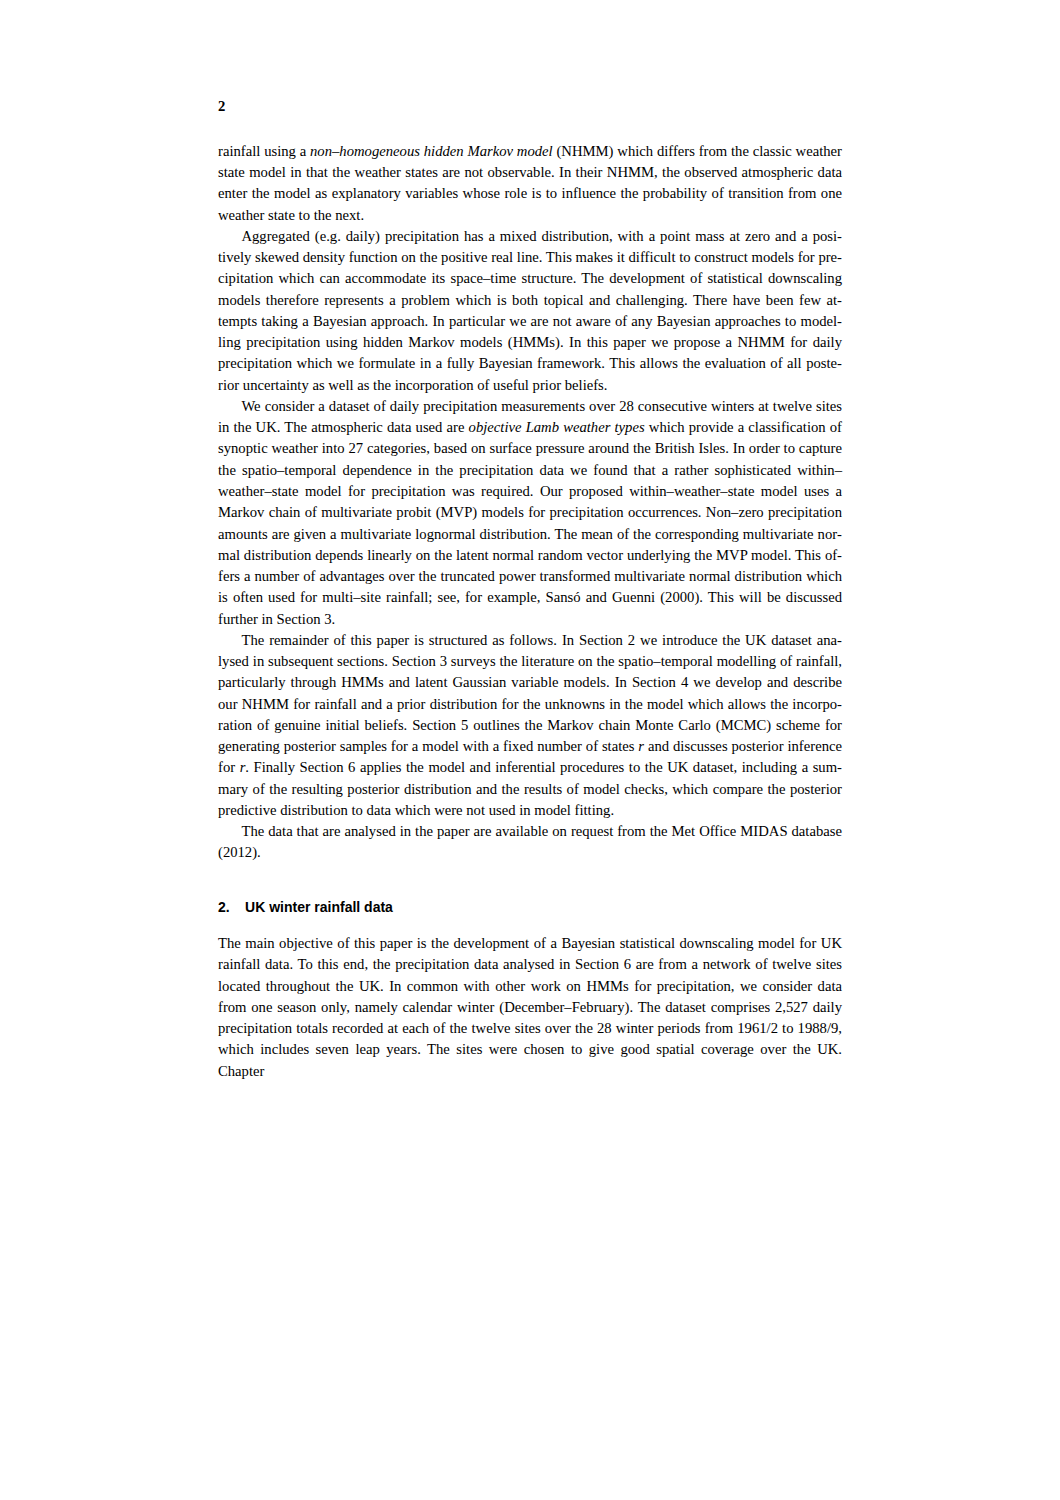2
rainfall using a non–homogeneous hidden Markov model (NHMM) which differs from the classic weather state model in that the weather states are not observable. In their NHMM, the observed atmospheric data enter the model as explanatory variables whose role is to influence the probability of transition from one weather state to the next.
Aggregated (e.g. daily) precipitation has a mixed distribution, with a point mass at zero and a positively skewed density function on the positive real line. This makes it difficult to construct models for precipitation which can accommodate its space–time structure. The development of statistical downscaling models therefore represents a problem which is both topical and challenging. There have been few attempts taking a Bayesian approach. In particular we are not aware of any Bayesian approaches to modelling precipitation using hidden Markov models (HMMs). In this paper we propose a NHMM for daily precipitation which we formulate in a fully Bayesian framework. This allows the evaluation of all posterior uncertainty as well as the incorporation of useful prior beliefs.
We consider a dataset of daily precipitation measurements over 28 consecutive winters at twelve sites in the UK. The atmospheric data used are objective Lamb weather types which provide a classification of synoptic weather into 27 categories, based on surface pressure around the British Isles. In order to capture the spatio–temporal dependence in the precipitation data we found that a rather sophisticated within–weather–state model for precipitation was required. Our proposed within–weather–state model uses a Markov chain of multivariate probit (MVP) models for precipitation occurrences. Non–zero precipitation amounts are given a multivariate lognormal distribution. The mean of the corresponding multivariate normal distribution depends linearly on the latent normal random vector underlying the MVP model. This offers a number of advantages over the truncated power transformed multivariate normal distribution which is often used for multi–site rainfall; see, for example, Sansó and Guenni (2000). This will be discussed further in Section 3.
The remainder of this paper is structured as follows. In Section 2 we introduce the UK dataset analysed in subsequent sections. Section 3 surveys the literature on the spatio–temporal modelling of rainfall, particularly through HMMs and latent Gaussian variable models. In Section 4 we develop and describe our NHMM for rainfall and a prior distribution for the unknowns in the model which allows the incorporation of genuine initial beliefs. Section 5 outlines the Markov chain Monte Carlo (MCMC) scheme for generating posterior samples for a model with a fixed number of states r and discusses posterior inference for r. Finally Section 6 applies the model and inferential procedures to the UK dataset, including a summary of the resulting posterior distribution and the results of model checks, which compare the posterior predictive distribution to data which were not used in model fitting.
The data that are analysed in the paper are available on request from the Met Office MIDAS database (2012).
2. UK winter rainfall data
The main objective of this paper is the development of a Bayesian statistical downscaling model for UK rainfall data. To this end, the precipitation data analysed in Section 6 are from a network of twelve sites located throughout the UK. In common with other work on HMMs for precipitation, we consider data from one season only, namely calendar winter (December–February). The dataset comprises 2,527 daily precipitation totals recorded at each of the twelve sites over the 28 winter periods from 1961/2 to 1988/9, which includes seven leap years. The sites were chosen to give good spatial coverage over the UK. Chapter